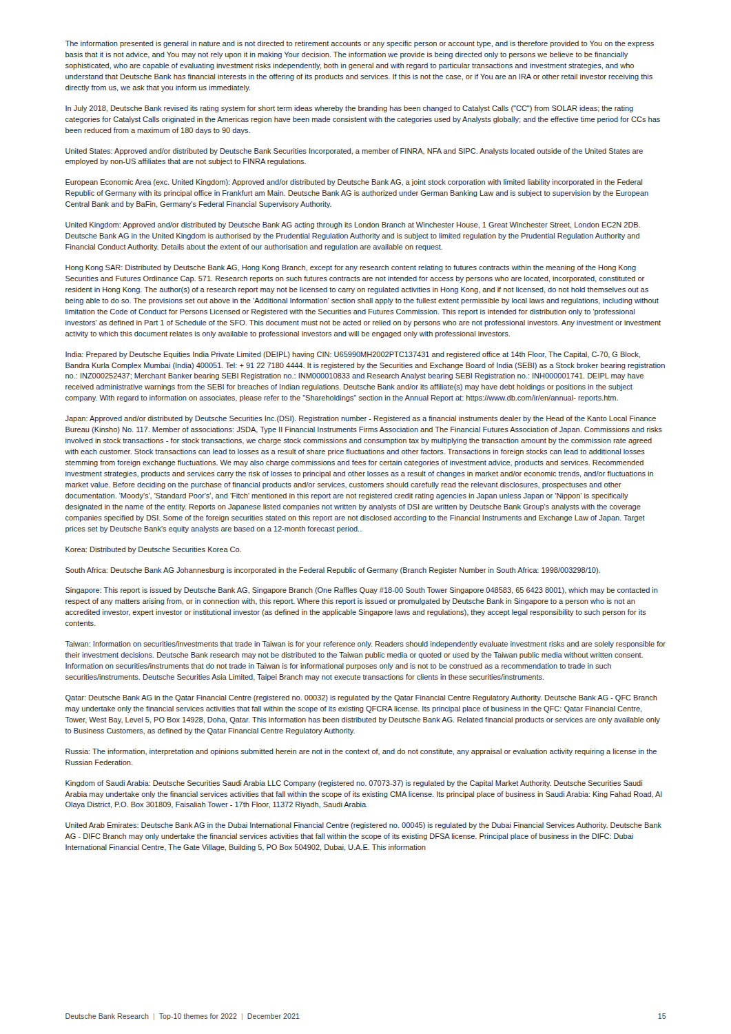The information presented is general in nature and is not directed to retirement accounts or any specific person or account type, and is therefore provided to You on the express basis that it is not advice, and You may not rely upon it in making Your decision. The information we provide is being directed only to persons we believe to be financially sophisticated, who are capable of evaluating investment risks independently, both in general and with regard to particular transactions and investment strategies, and who understand that Deutsche Bank has financial interests in the offering of its products and services. If this is not the case, or if You are an IRA or other retail investor receiving this directly from us, we ask that you inform us immediately.
In July 2018, Deutsche Bank revised its rating system for short term ideas whereby the branding has been changed to Catalyst Calls ("CC") from SOLAR ideas; the rating categories for Catalyst Calls originated in the Americas region have been made consistent with the categories used by Analysts globally; and the effective time period for CCs has been reduced from a maximum of 180 days to 90 days.
United States: Approved and/or distributed by Deutsche Bank Securities Incorporated, a member of FINRA, NFA and SIPC. Analysts located outside of the United States are employed by non-US affiliates that are not subject to FINRA regulations.
European Economic Area (exc. United Kingdom): Approved and/or distributed by Deutsche Bank AG, a joint stock corporation with limited liability incorporated in the Federal Republic of Germany with its principal office in Frankfurt am Main. Deutsche Bank AG is authorized under German Banking Law and is subject to supervision by the European Central Bank and by BaFin, Germany's Federal Financial Supervisory Authority.
United Kingdom: Approved and/or distributed by Deutsche Bank AG acting through its London Branch at Winchester House, 1 Great Winchester Street, London EC2N 2DB. Deutsche Bank AG in the United Kingdom is authorised by the Prudential Regulation Authority and is subject to limited regulation by the Prudential Regulation Authority and Financial Conduct Authority. Details about the extent of our authorisation and regulation are available on request.
Hong Kong SAR: Distributed by Deutsche Bank AG, Hong Kong Branch, except for any research content relating to futures contracts within the meaning of the Hong Kong Securities and Futures Ordinance Cap. 571. Research reports on such futures contracts are not intended for access by persons who are located, incorporated, constituted or resident in Hong Kong. The author(s) of a research report may not be licensed to carry on regulated activities in Hong Kong, and if not licensed, do not hold themselves out as being able to do so. The provisions set out above in the 'Additional Information' section shall apply to the fullest extent permissible by local laws and regulations, including without limitation the Code of Conduct for Persons Licensed or Registered with the Securities and Futures Commission. This report is intended for distribution only to 'professional investors' as defined in Part 1 of Schedule of the SFO. This document must not be acted or relied on by persons who are not professional investors. Any investment or investment activity to which this document relates is only available to professional investors and will be engaged only with professional investors.
India: Prepared by Deutsche Equities India Private Limited (DEIPL) having CIN: U65990MH2002PTC137431 and registered office at 14th Floor, The Capital, C-70, G Block, Bandra Kurla Complex Mumbai (India) 400051. Tel: + 91 22 7180 4444. It is registered by the Securities and Exchange Board of India (SEBI) as a Stock broker bearing registration no.: INZ000252437; Merchant Banker bearing SEBI Registration no.: INM000010833 and Research Analyst bearing SEBI Registration no.: INH000001741. DEIPL may have received administrative warnings from the SEBI for breaches of Indian regulations. Deutsche Bank and/or its affiliate(s) may have debt holdings or positions in the subject company. With regard to information on associates, please refer to the "Shareholdings" section in the Annual Report at: https://www.db.com/ir/en/annual- reports.htm.
Japan: Approved and/or distributed by Deutsche Securities Inc.(DSI). Registration number - Registered as a financial instruments dealer by the Head of the Kanto Local Finance Bureau (Kinsho) No. 117. Member of associations: JSDA, Type II Financial Instruments Firms Association and The Financial Futures Association of Japan. Commissions and risks involved in stock transactions - for stock transactions, we charge stock commissions and consumption tax by multiplying the transaction amount by the commission rate agreed with each customer. Stock transactions can lead to losses as a result of share price fluctuations and other factors. Transactions in foreign stocks can lead to additional losses stemming from foreign exchange fluctuations. We may also charge commissions and fees for certain categories of investment advice, products and services. Recommended investment strategies, products and services carry the risk of losses to principal and other losses as a result of changes in market and/or economic trends, and/or fluctuations in market value. Before deciding on the purchase of financial products and/or services, customers should carefully read the relevant disclosures, prospectuses and other documentation. 'Moody's', 'Standard Poor's', and 'Fitch' mentioned in this report are not registered credit rating agencies in Japan unless Japan or 'Nippon' is specifically designated in the name of the entity. Reports on Japanese listed companies not written by analysts of DSI are written by Deutsche Bank Group's analysts with the coverage companies specified by DSI. Some of the foreign securities stated on this report are not disclosed according to the Financial Instruments and Exchange Law of Japan. Target prices set by Deutsche Bank's equity analysts are based on a 12-month forecast period..
Korea: Distributed by Deutsche Securities Korea Co.
South Africa: Deutsche Bank AG Johannesburg is incorporated in the Federal Republic of Germany (Branch Register Number in South Africa: 1998/003298/10).
Singapore: This report is issued by Deutsche Bank AG, Singapore Branch (One Raffles Quay #18-00 South Tower Singapore 048583, 65 6423 8001), which may be contacted in respect of any matters arising from, or in connection with, this report. Where this report is issued or promulgated by Deutsche Bank in Singapore to a person who is not an accredited investor, expert investor or institutional investor (as defined in the applicable Singapore laws and regulations), they accept legal responsibility to such person for its contents.
Taiwan: Information on securities/investments that trade in Taiwan is for your reference only. Readers should independently evaluate investment risks and are solely responsible for their investment decisions. Deutsche Bank research may not be distributed to the Taiwan public media or quoted or used by the Taiwan public media without written consent. Information on securities/instruments that do not trade in Taiwan is for informational purposes only and is not to be construed as a recommendation to trade in such securities/instruments. Deutsche Securities Asia Limited, Taipei Branch may not execute transactions for clients in these securities/instruments.
Qatar: Deutsche Bank AG in the Qatar Financial Centre (registered no. 00032) is regulated by the Qatar Financial Centre Regulatory Authority. Deutsche Bank AG - QFC Branch may undertake only the financial services activities that fall within the scope of its existing QFCRA license. Its principal place of business in the QFC: Qatar Financial Centre, Tower, West Bay, Level 5, PO Box 14928, Doha, Qatar. This information has been distributed by Deutsche Bank AG. Related financial products or services are only available only to Business Customers, as defined by the Qatar Financial Centre Regulatory Authority.
Russia: The information, interpretation and opinions submitted herein are not in the context of, and do not constitute, any appraisal or evaluation activity requiring a license in the Russian Federation.
Kingdom of Saudi Arabia: Deutsche Securities Saudi Arabia LLC Company (registered no. 07073-37) is regulated by the Capital Market Authority. Deutsche Securities Saudi Arabia may undertake only the financial services activities that fall within the scope of its existing CMA license. Its principal place of business in Saudi Arabia: King Fahad Road, Al Olaya District, P.O. Box 301809, Faisaliah Tower - 17th Floor, 11372 Riyadh, Saudi Arabia.
United Arab Emirates: Deutsche Bank AG in the Dubai International Financial Centre (registered no. 00045) is regulated by the Dubai Financial Services Authority. Deutsche Bank AG - DIFC Branch may only undertake the financial services activities that fall within the scope of its existing DFSA license. Principal place of business in the DIFC: Dubai International Financial Centre, The Gate Village, Building 5, PO Box 504902, Dubai, U.A.E. This information
Deutsche Bank Research|Top-10 themes for 2022|December 2021
15